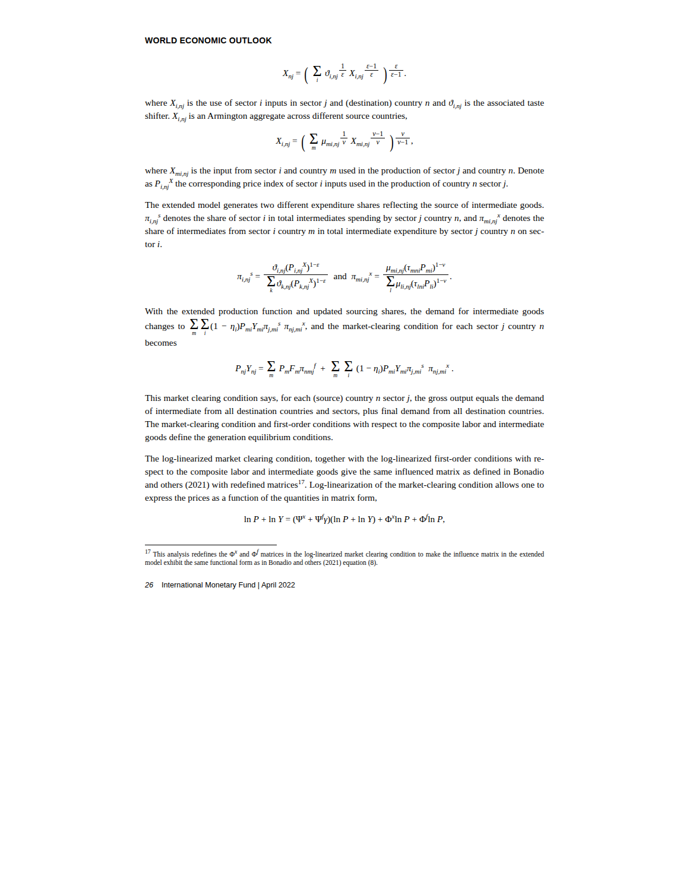WORLD ECONOMIC OUTLOOK
Xnj = ( Σi ϑi,nj1 ε Xi,njε−1 ε ) εε−1.
where Xi,nj is the use of sector i inputs in sector j and (destination) country n and ϑi,nj is the associated taste shifter. Xi,nj is an Armington aggregate across different source countries,
Xi,nj = ( Σm μmi,nj1 v Xmi,njv−1 v ) vv−1,
where Xmi,nj is the input from sector i and country m used in the production of sector j and country n. Denote as Pi,njX the corresponding price index of sector i inputs used in the production of country n sector j.
The extended model generates two different expenditure shares reflecting the source of intermediate goods. πi,njs denotes the share of sector i in total intermediates spending by sector j country n, and πmi,njx denotes the share of intermediates from sector i country m in total intermediate expenditure by sector j country n on sector i.
πi,njs = ϑi,nj(Pi,njX)1−ε Σk ϑk,nj(Pk,njX)1−ε and πmi,njx = μmi,nj(τmniPmi)1−v Σl μli,nj(τlniPli)1−v .
With the extended production function and updated sourcing shares, the demand for intermediate goods changes to Σm Σi(1 − ηi)PmiYmiπj,mis πnj,mix, and the market-clearing condition for each sector j country n becomes
PnjYnj = Σm PmFmπnmjf + Σm Σi (1 − ηi)PmiYmiπj,mis πnj,mix .
This market clearing condition says, for each (source) country n sector j, the gross output equals the demand of intermediate from all destination countries and sectors, plus final demand from all destination countries. The market-clearing condition and first-order conditions with respect to the composite labor and intermediate goods define the generation equilibrium conditions.
The log-linearized market clearing condition, together with the log-linearized first-order conditions with respect to the composite labor and intermediate goods give the same influenced matrix as defined in Bonadio and others (2021) with redefined matrices17. Log-linearization of the market-clearing condition allows one to express the prices as a function of the quantities in matrix form,
ln P + ln Y = (Ψx + Ψfγ)(ln P + ln Y) + Φxln P + Φfln P,
17 This analysis redefines the Φx and Φf matrices in the log-linearized market clearing condition to make the influence matrix in the extended model exhibit the same functional form as in Bonadio and others (2021) equation (8).
26 International Monetary Fund | April 2022